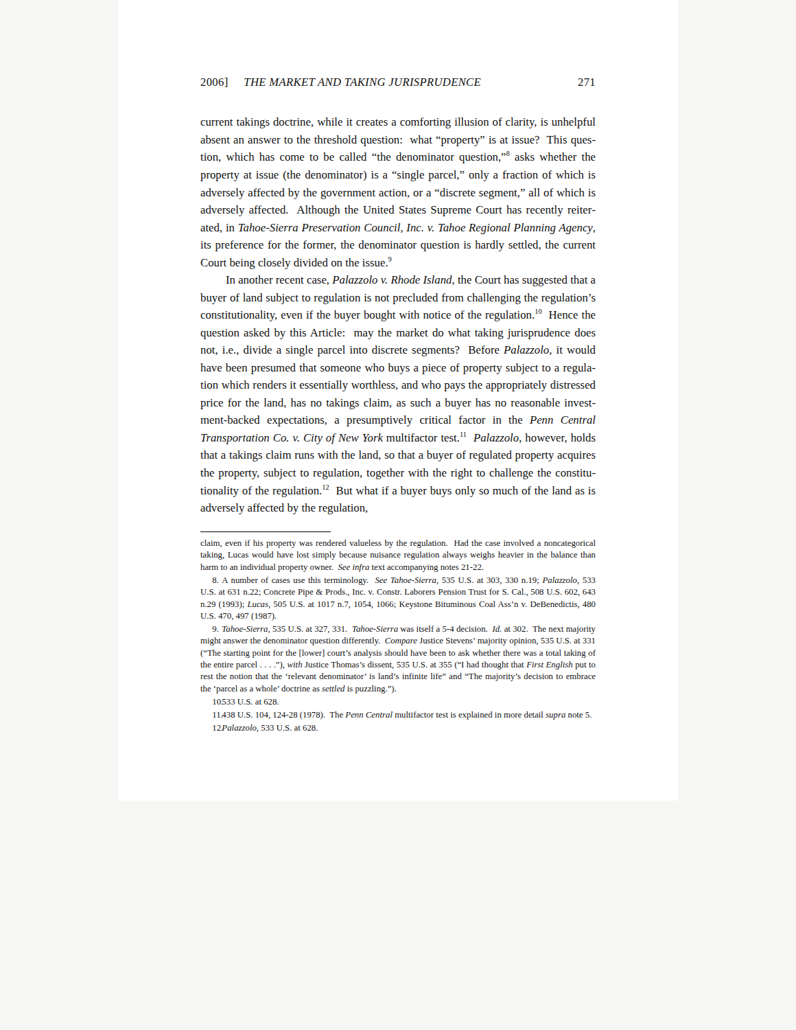271 2006] THE MARKET AND TAKING JURISPRUDENCE
current takings doctrine, while it creates a comforting illusion of clarity, is unhelpful absent an answer to the threshold question: what “property” is at issue? This question, which has come to be called “the denominator question,”8 asks whether the property at issue (the denominator) is a “single parcel,” only a fraction of which is adversely affected by the government action, or a “discrete segment,” all of which is adversely affected. Although the United States Supreme Court has recently reiterated, in Tahoe-Sierra Preservation Council, Inc. v. Tahoe Regional Planning Agency, its preference for the former, the denominator question is hardly settled, the current Court being closely divided on the issue.9
In another recent case, Palazzolo v. Rhode Island, the Court has suggested that a buyer of land subject to regulation is not precluded from challenging the regulation’s constitutionality, even if the buyer bought with notice of the regulation.10 Hence the question asked by this Article: may the market do what taking jurisprudence does not, i.e., divide a single parcel into discrete segments? Before Palazzolo, it would have been presumed that someone who buys a piece of property subject to a regulation which renders it essentially worthless, and who pays the appropriately distressed price for the land, has no takings claim, as such a buyer has no reasonable investment-backed expectations, a presumptively critical factor in the Penn Central Transportation Co. v. City of New York multifactor test.11 Palazzolo, however, holds that a takings claim runs with the land, so that a buyer of regulated property acquires the property, subject to regulation, together with the right to challenge the constitutionality of the regulation.12 But what if a buyer buys only so much of the land as is adversely affected by the regulation,
claim, even if his property was rendered valueless by the regulation. Had the case involved a noncategorical taking, Lucas would have lost simply because nuisance regulation always weighs heavier in the balance than harm to an individual property owner. See infra text accompanying notes 21-22.
8. A number of cases use this terminology. See Tahoe-Sierra, 535 U.S. at 303, 330 n.19; Palazzolo, 533 U.S. at 631 n.22; Concrete Pipe & Prods., Inc. v. Constr. Laborers Pension Trust for S. Cal., 508 U.S. 602, 643 n.29 (1993); Lucas, 505 U.S. at 1017 n.7, 1054, 1066; Keystone Bituminous Coal Ass’n v. DeBenedictis, 480 U.S. 470, 497 (1987).
9. Tahoe-Sierra, 535 U.S. at 327, 331. Tahoe-Sierra was itself a 5-4 decision. Id. at 302. The next majority might answer the denominator question differently. Compare Justice Stevens’ majority opinion, 535 U.S. at 331 (“The starting point for the [lower] court’s analysis should have been to ask whether there was a total taking of the entire parcel . . . .”), with Justice Thomas’s dissent, 535 U.S. at 355 (“I had thought that First English put to rest the notion that the ‘relevant denominator’ is land’s infinite life” and “The majority’s decision to embrace the ‘parcel as a whole’ doctrine as settled is puzzling.”).
10. 533 U.S. at 628.
11. 438 U.S. 104, 124-28 (1978). The Penn Central multifactor test is explained in more detail supra note 5.
12. Palazzolo, 533 U.S. at 628.